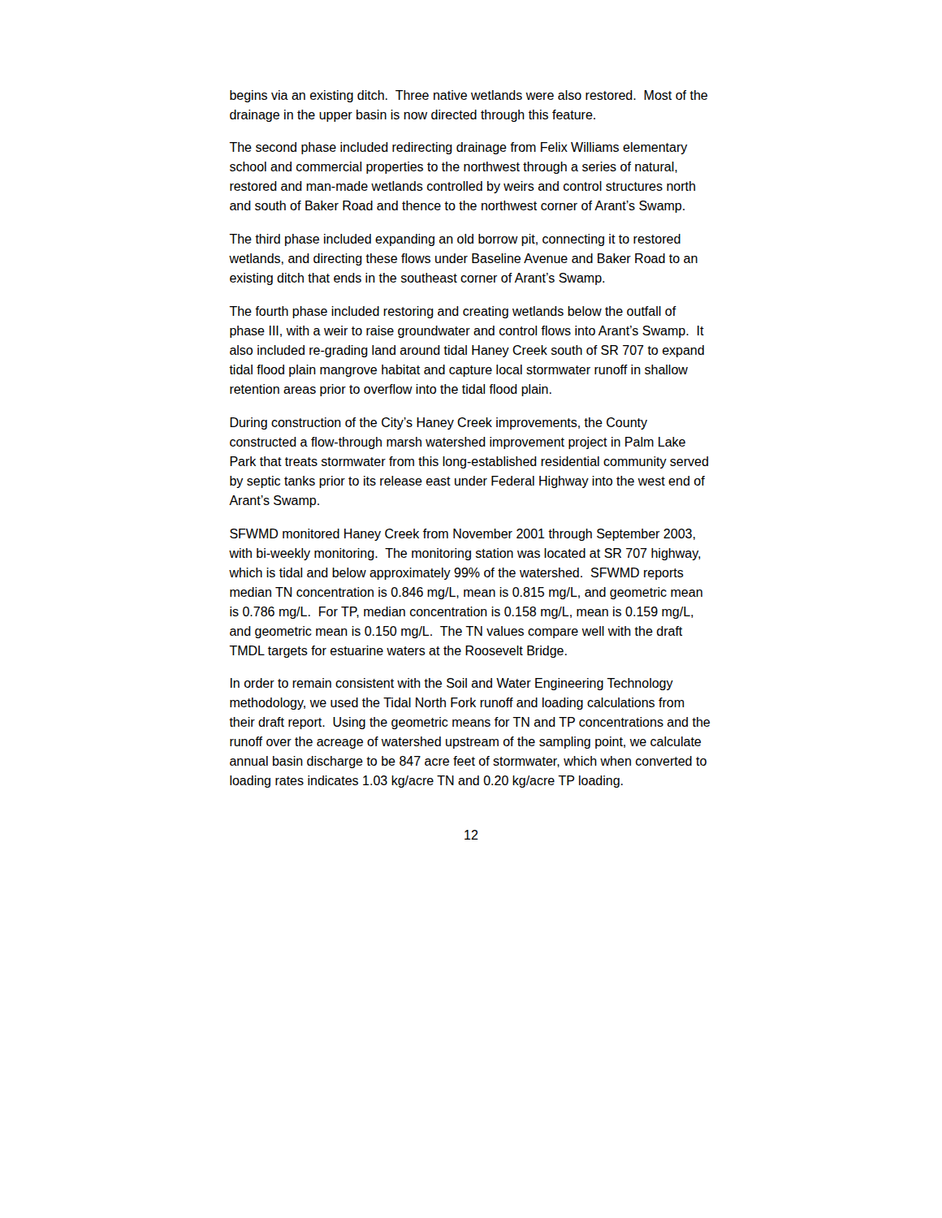begins via an existing ditch. Three native wetlands were also restored. Most of the drainage in the upper basin is now directed through this feature.
The second phase included redirecting drainage from Felix Williams elementary school and commercial properties to the northwest through a series of natural, restored and man-made wetlands controlled by weirs and control structures north and south of Baker Road and thence to the northwest corner of Arant’s Swamp.
The third phase included expanding an old borrow pit, connecting it to restored wetlands, and directing these flows under Baseline Avenue and Baker Road to an existing ditch that ends in the southeast corner of Arant’s Swamp.
The fourth phase included restoring and creating wetlands below the outfall of phase III, with a weir to raise groundwater and control flows into Arant’s Swamp. It also included re-grading land around tidal Haney Creek south of SR 707 to expand tidal flood plain mangrove habitat and capture local stormwater runoff in shallow retention areas prior to overflow into the tidal flood plain.
During construction of the City’s Haney Creek improvements, the County constructed a flow-through marsh watershed improvement project in Palm Lake Park that treats stormwater from this long-established residential community served by septic tanks prior to its release east under Federal Highway into the west end of Arant’s Swamp.
SFWMD monitored Haney Creek from November 2001 through September 2003, with bi-weekly monitoring. The monitoring station was located at SR 707 highway, which is tidal and below approximately 99% of the watershed. SFWMD reports median TN concentration is 0.846 mg/L, mean is 0.815 mg/L, and geometric mean is 0.786 mg/L. For TP, median concentration is 0.158 mg/L, mean is 0.159 mg/L, and geometric mean is 0.150 mg/L. The TN values compare well with the draft TMDL targets for estuarine waters at the Roosevelt Bridge.
In order to remain consistent with the Soil and Water Engineering Technology methodology, we used the Tidal North Fork runoff and loading calculations from their draft report. Using the geometric means for TN and TP concentrations and the runoff over the acreage of watershed upstream of the sampling point, we calculate annual basin discharge to be 847 acre feet of stormwater, which when converted to loading rates indicates 1.03 kg/acre TN and 0.20 kg/acre TP loading.
12